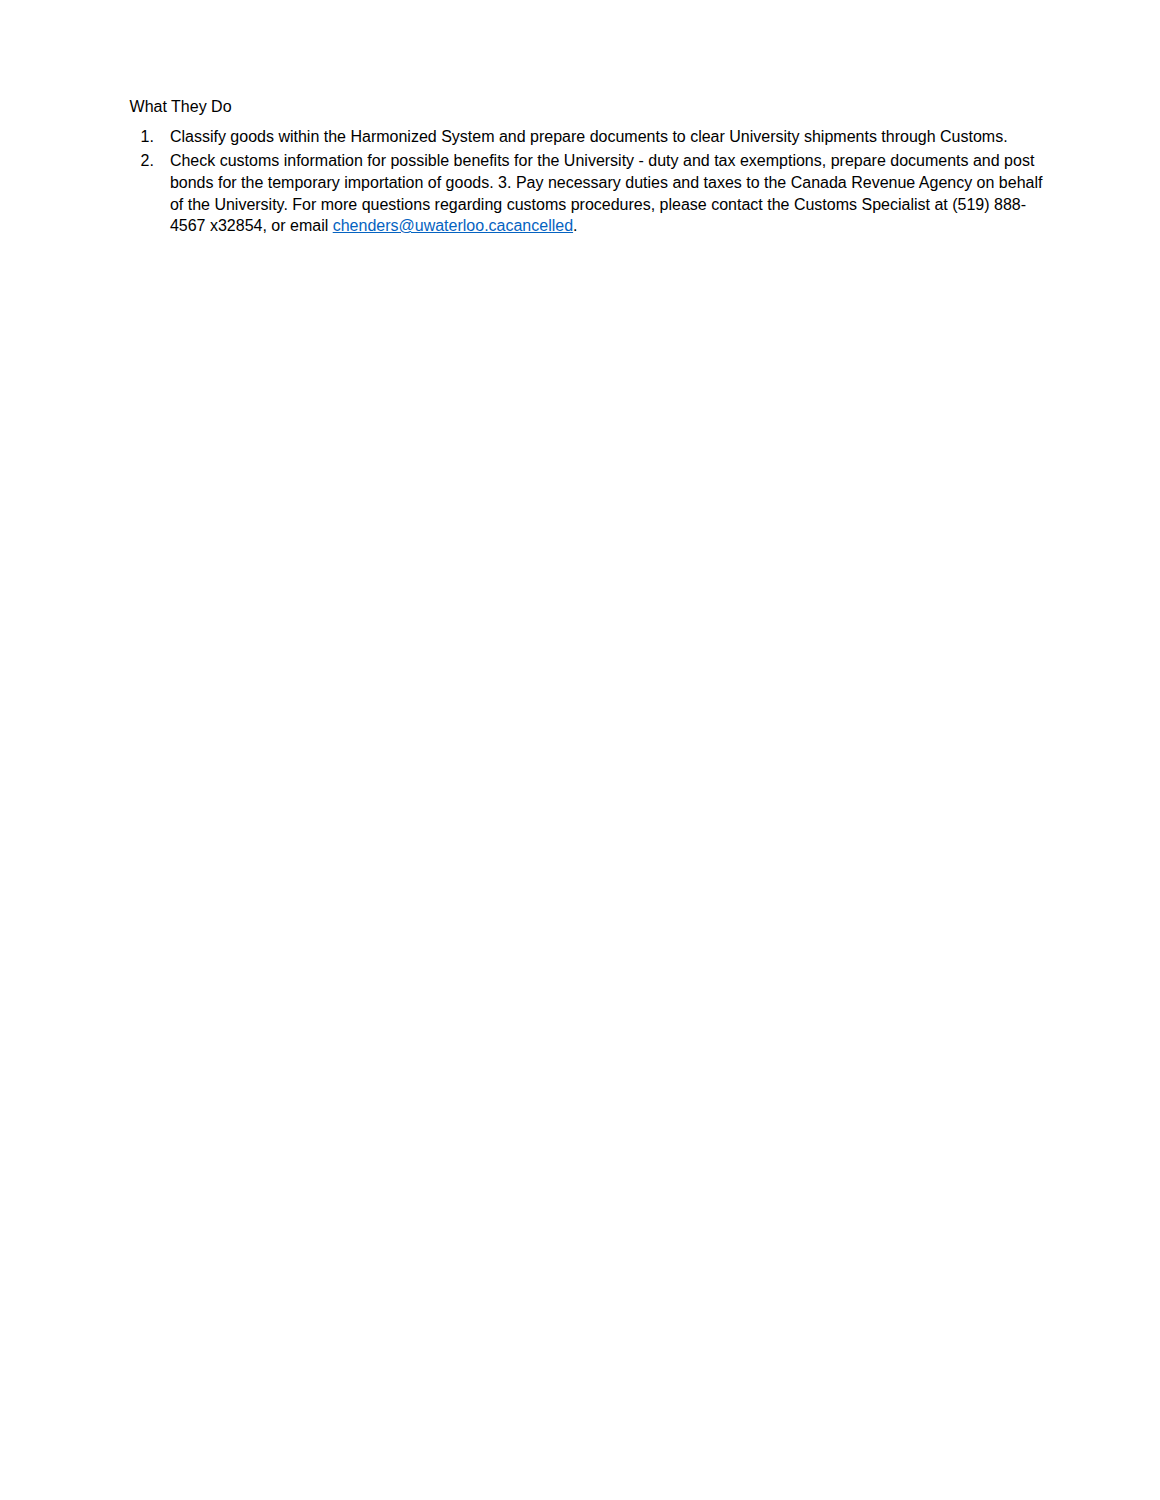What They Do
Classify goods within the Harmonized System and prepare documents to clear University shipments through Customs.
Check customs information for possible benefits for the University - duty and tax exemptions, prepare documents and post bonds for the temporary importation of goods. 3. Pay necessary duties and taxes to the Canada Revenue Agency on behalf of the University. For more questions regarding customs procedures, please contact the Customs Specialist at (519) 888- 4567 x32854, or email chenders@uwaterloo.cacancelled.